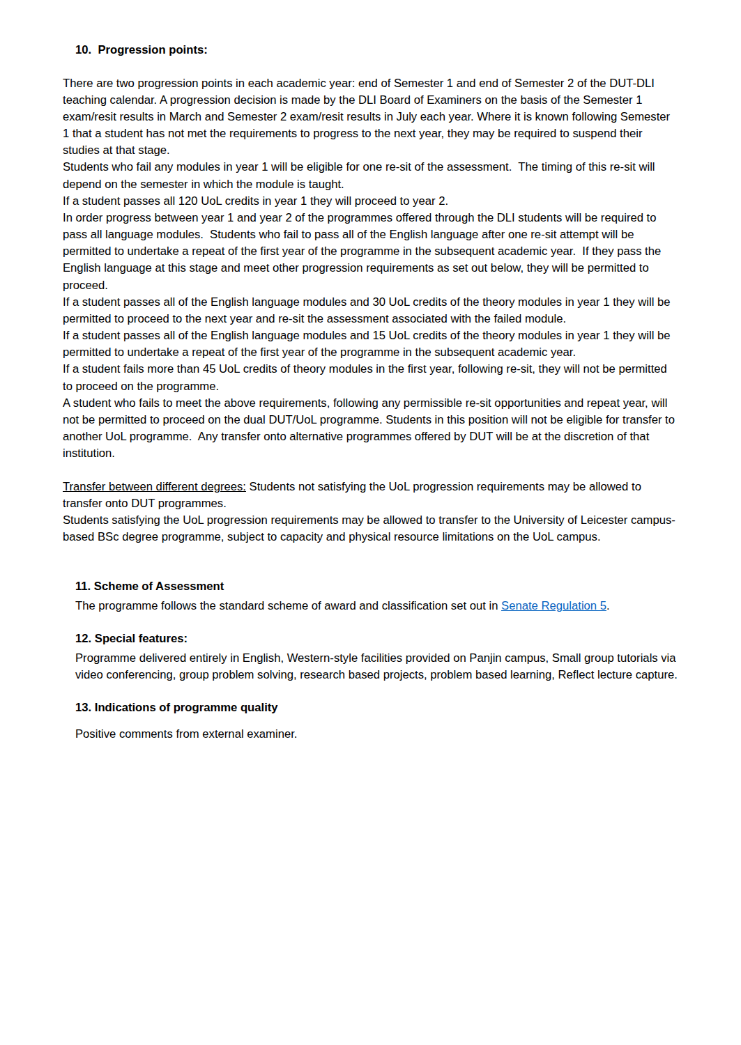10. Progression points:
There are two progression points in each academic year: end of Semester 1 and end of Semester 2 of the DUT-DLI teaching calendar. A progression decision is made by the DLI Board of Examiners on the basis of the Semester 1 exam/resit results in March and Semester 2 exam/resit results in July each year. Where it is known following Semester 1 that a student has not met the requirements to progress to the next year, they may be required to suspend their studies at that stage.
Students who fail any modules in year 1 will be eligible for one re-sit of the assessment. The timing of this re-sit will depend on the semester in which the module is taught.
If a student passes all 120 UoL credits in year 1 they will proceed to year 2.
In order progress between year 1 and year 2 of the programmes offered through the DLI students will be required to pass all language modules. Students who fail to pass all of the English language after one re-sit attempt will be permitted to undertake a repeat of the first year of the programme in the subsequent academic year. If they pass the English language at this stage and meet other progression requirements as set out below, they will be permitted to proceed.
If a student passes all of the English language modules and 30 UoL credits of the theory modules in year 1 they will be permitted to proceed to the next year and re-sit the assessment associated with the failed module.
If a student passes all of the English language modules and 15 UoL credits of the theory modules in year 1 they will be permitted to undertake a repeat of the first year of the programme in the subsequent academic year.
If a student fails more than 45 UoL credits of theory modules in the first year, following re-sit, they will not be permitted to proceed on the programme.
A student who fails to meet the above requirements, following any permissible re-sit opportunities and repeat year, will not be permitted to proceed on the dual DUT/UoL programme. Students in this position will not be eligible for transfer to another UoL programme. Any transfer onto alternative programmes offered by DUT will be at the discretion of that institution.
Transfer between different degrees: Students not satisfying the UoL progression requirements may be allowed to transfer onto DUT programmes.
Students satisfying the UoL progression requirements may be allowed to transfer to the University of Leicester campus-based BSc degree programme, subject to capacity and physical resource limitations on the UoL campus.
11. Scheme of Assessment
The programme follows the standard scheme of award and classification set out in Senate Regulation 5.
12. Special features:
Programme delivered entirely in English, Western-style facilities provided on Panjin campus, Small group tutorials via video conferencing, group problem solving, research based projects, problem based learning, Reflect lecture capture.
13. Indications of programme quality
Positive comments from external examiner.